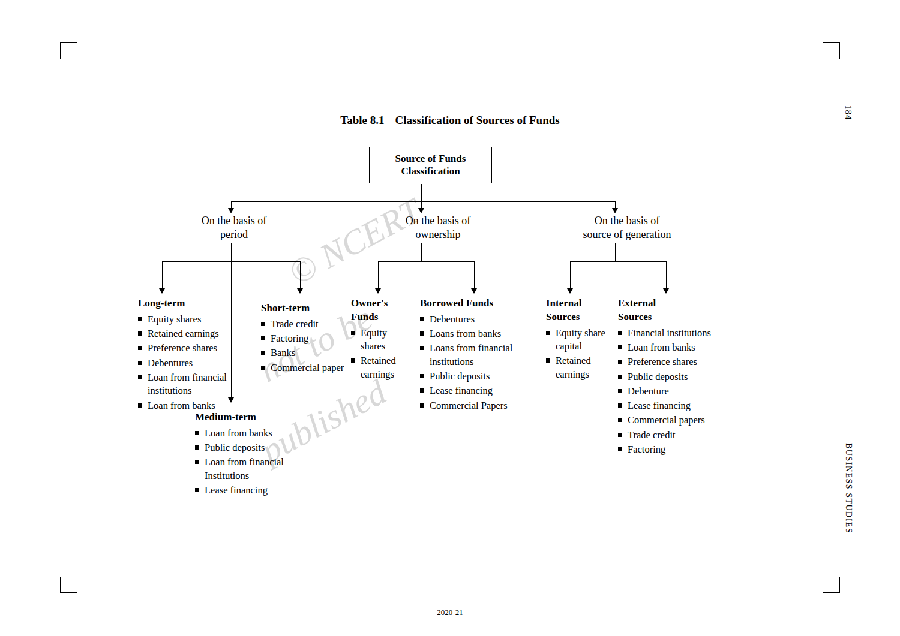184
Business Studies
Table 8.1 Classification of Sources of Funds
© NCERT not to be published
Source of Funds
Classification
On the basis of
period
On the basis of
ownership
On the basis of
source of generation
Long-term
Equity shares
Retained earnings
Preference shares
Debentures
Loan from financial institutions
Loan from banks
Short-term
Trade credit
Factoring
Banks
Commercial paper
Medium-term
Loan from banks
Public deposits
Loan from financial Institutions
Lease financing
Owner's
Funds
Equity shares
Retained earnings
Borrowed Funds
Debentures
Loans from banks
Loans from financial institutions
Public deposits
Lease financing
Commercial Papers
Internal
Sources
Equity share capital
Retained earnings
External
Sources
Financial institutions
Loan from banks
Preference shares
Public deposits
Debenture
Lease financing
Commercial papers
Trade credit
Factoring
2020-21